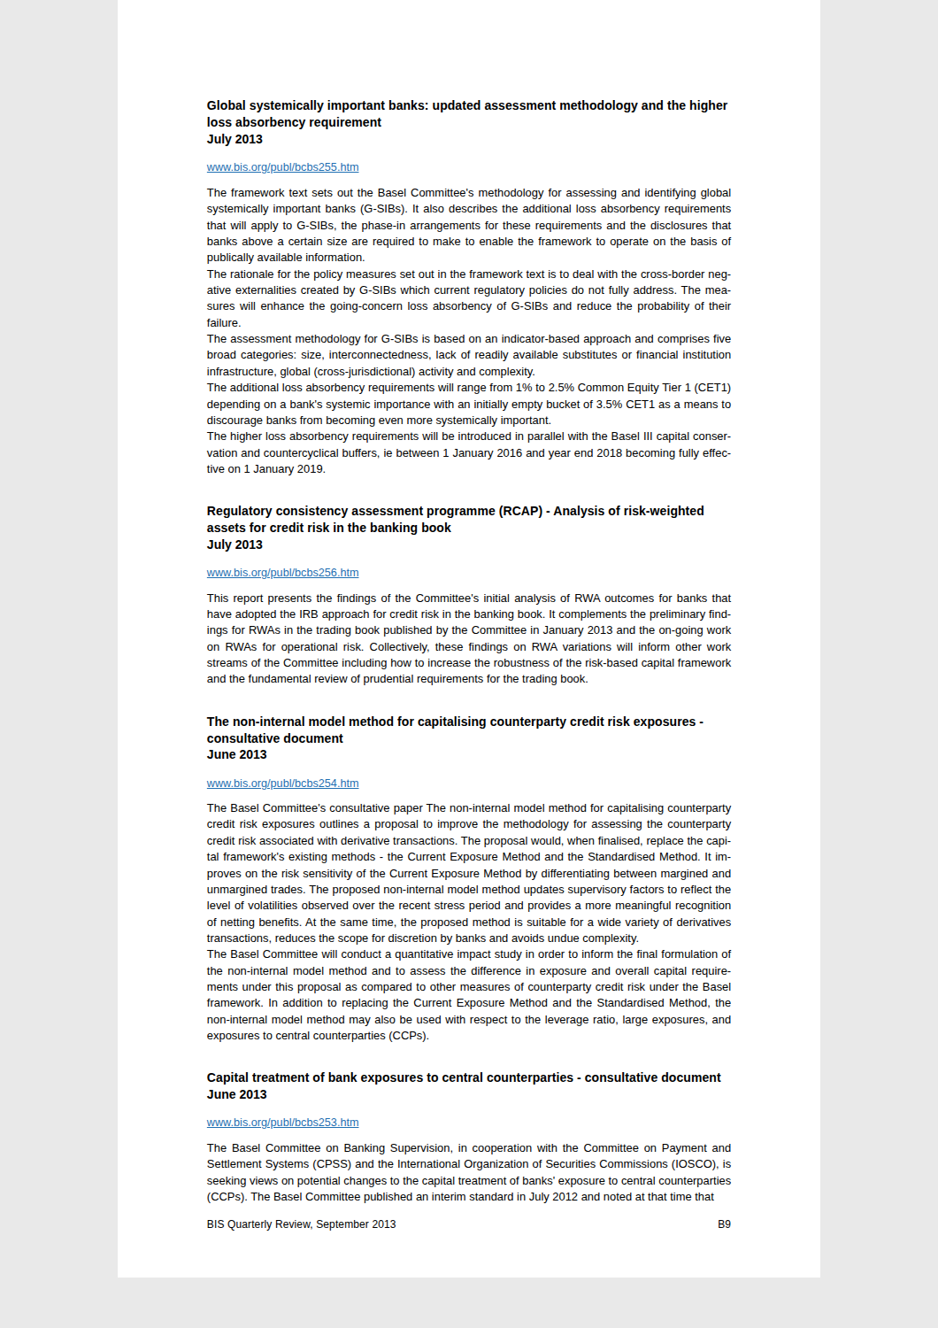Global systemically important banks: updated assessment methodology and the higher loss absorbency requirement
July 2013
www.bis.org/publ/bcbs255.htm
The framework text sets out the Basel Committee's methodology for assessing and identifying global systemically important banks (G-SIBs). It also describes the additional loss absorbency requirements that will apply to G-SIBs, the phase-in arrangements for these requirements and the disclosures that banks above a certain size are required to make to enable the framework to operate on the basis of publically available information.
The rationale for the policy measures set out in the framework text is to deal with the cross-border negative externalities created by G-SIBs which current regulatory policies do not fully address. The measures will enhance the going-concern loss absorbency of G-SIBs and reduce the probability of their failure.
The assessment methodology for G-SIBs is based on an indicator-based approach and comprises five broad categories: size, interconnectedness, lack of readily available substitutes or financial institution infrastructure, global (cross-jurisdictional) activity and complexity.
The additional loss absorbency requirements will range from 1% to 2.5% Common Equity Tier 1 (CET1) depending on a bank's systemic importance with an initially empty bucket of 3.5% CET1 as a means to discourage banks from becoming even more systemically important.
The higher loss absorbency requirements will be introduced in parallel with the Basel III capital conservation and countercyclical buffers, ie between 1 January 2016 and year end 2018 becoming fully effective on 1 January 2019.
Regulatory consistency assessment programme (RCAP) - Analysis of risk-weighted assets for credit risk in the banking book
July 2013
www.bis.org/publ/bcbs256.htm
This report presents the findings of the Committee's initial analysis of RWA outcomes for banks that have adopted the IRB approach for credit risk in the banking book. It complements the preliminary findings for RWAs in the trading book published by the Committee in January 2013 and the on-going work on RWAs for operational risk. Collectively, these findings on RWA variations will inform other work streams of the Committee including how to increase the robustness of the risk-based capital framework and the fundamental review of prudential requirements for the trading book.
The non-internal model method for capitalising counterparty credit risk exposures - consultative document
June 2013
www.bis.org/publ/bcbs254.htm
The Basel Committee's consultative paper The non-internal model method for capitalising counterparty credit risk exposures outlines a proposal to improve the methodology for assessing the counterparty credit risk associated with derivative transactions. The proposal would, when finalised, replace the capital framework's existing methods - the Current Exposure Method and the Standardised Method. It improves on the risk sensitivity of the Current Exposure Method by differentiating between margined and unmargined trades. The proposed non-internal model method updates supervisory factors to reflect the level of volatilities observed over the recent stress period and provides a more meaningful recognition of netting benefits. At the same time, the proposed method is suitable for a wide variety of derivatives transactions, reduces the scope for discretion by banks and avoids undue complexity.
The Basel Committee will conduct a quantitative impact study in order to inform the final formulation of the non-internal model method and to assess the difference in exposure and overall capital requirements under this proposal as compared to other measures of counterparty credit risk under the Basel framework. In addition to replacing the Current Exposure Method and the Standardised Method, the non-internal model method may also be used with respect to the leverage ratio, large exposures, and exposures to central counterparties (CCPs).
Capital treatment of bank exposures to central counterparties - consultative document
June 2013
www.bis.org/publ/bcbs253.htm
The Basel Committee on Banking Supervision, in cooperation with the Committee on Payment and Settlement Systems (CPSS) and the International Organization of Securities Commissions (IOSCO), is seeking views on potential changes to the capital treatment of banks' exposure to central counterparties (CCPs). The Basel Committee published an interim standard in July 2012 and noted at that time that
BIS Quarterly Review, September 2013 B9